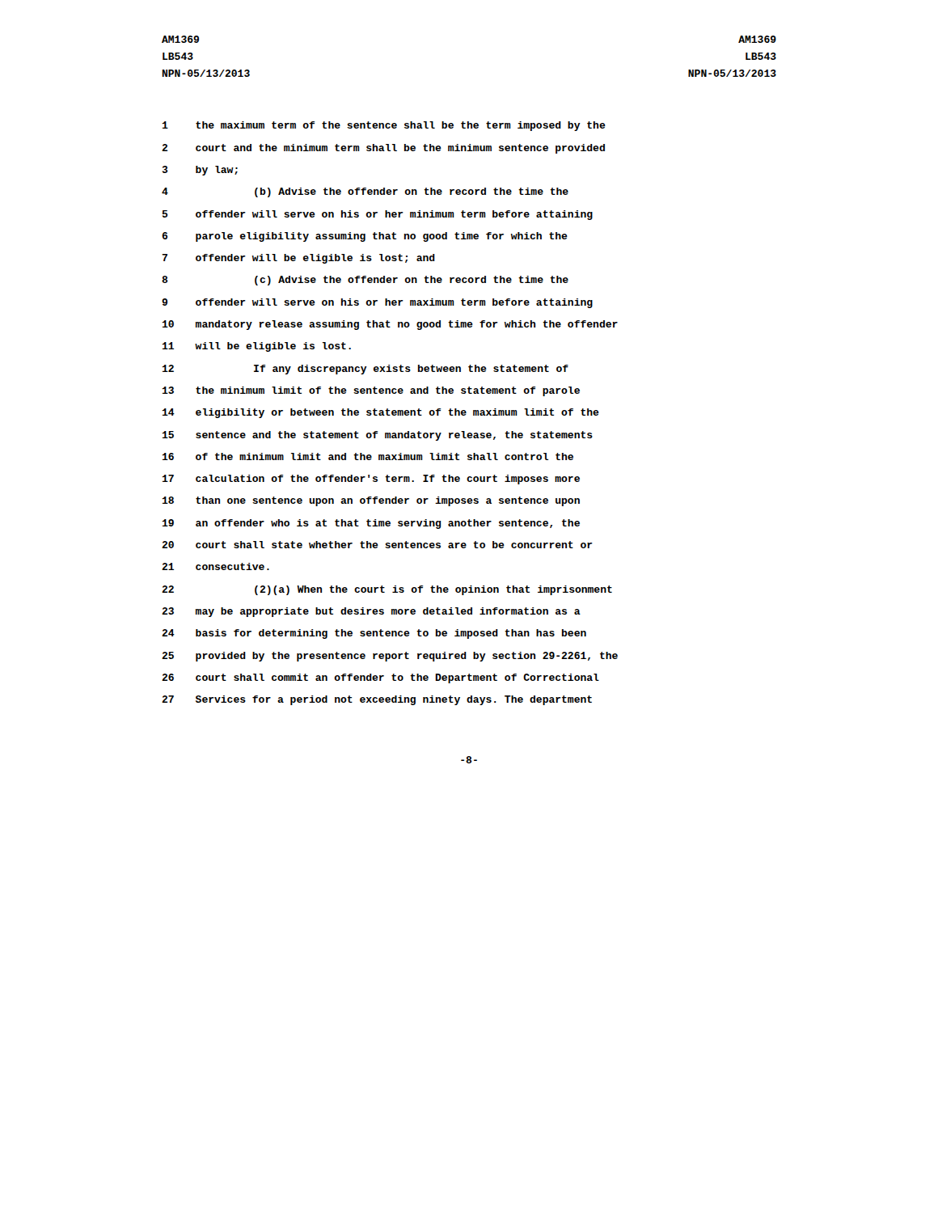AM1369 AM1369
LB543 LB543
NPN-05/13/2013 NPN-05/13/2013
1 the maximum term of the sentence shall be the term imposed by the
2 court and the minimum term shall be the minimum sentence provided
3 by law;
4 (b) Advise the offender on the record the time the
5 offender will serve on his or her minimum term before attaining
6 parole eligibility assuming that no good time for which the
7 offender will be eligible is lost; and
8 (c) Advise the offender on the record the time the
9 offender will serve on his or her maximum term before attaining
10 mandatory release assuming that no good time for which the offender
11 will be eligible is lost.
12 If any discrepancy exists between the statement of
13 the minimum limit of the sentence and the statement of parole
14 eligibility or between the statement of the maximum limit of the
15 sentence and the statement of mandatory release, the statements
16 of the minimum limit and the maximum limit shall control the
17 calculation of the offender's term. If the court imposes more
18 than one sentence upon an offender or imposes a sentence upon
19 an offender who is at that time serving another sentence, the
20 court shall state whether the sentences are to be concurrent or
21 consecutive.
22 (2)(a) When the court is of the opinion that imprisonment
23 may be appropriate but desires more detailed information as a
24 basis for determining the sentence to be imposed than has been
25 provided by the presentence report required by section 29-2261, the
26 court shall commit an offender to the Department of Correctional
27 Services for a period not exceeding ninety days. The department
-8-